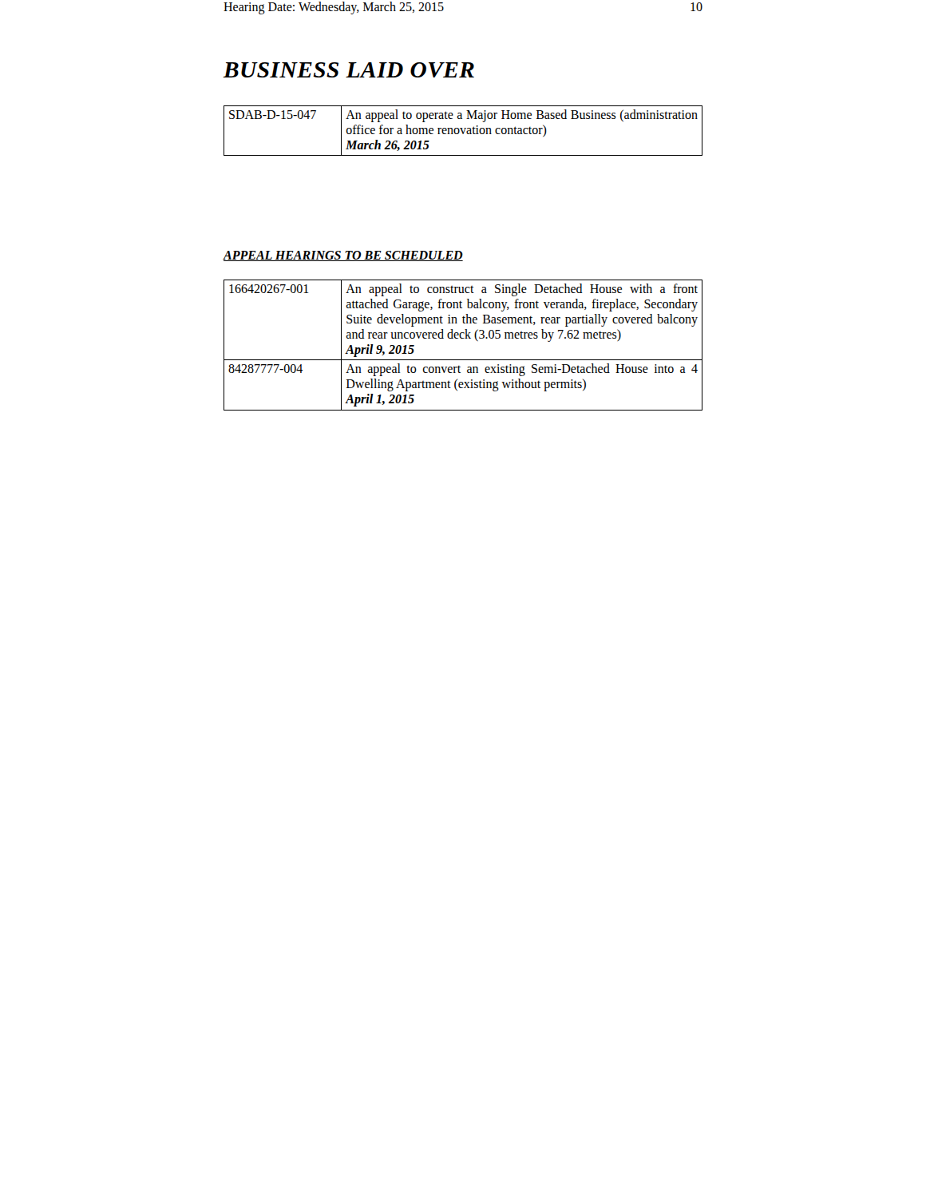Hearing Date: Wednesday, March 25, 2015
10
BUSINESS LAID OVER
| SDAB-D-15-047 | An appeal to operate a Major Home Based Business (administration office for a home renovation contactor) March 26, 2015 |
APPEAL HEARINGS TO BE SCHEDULED
| 166420267-001 | An appeal to construct a Single Detached House with a front attached Garage, front balcony, front veranda, fireplace, Secondary Suite development in the Basement, rear partially covered balcony and rear uncovered deck (3.05 metres by 7.62 metres) April 9, 2015 |
| 84287777-004 | An appeal to convert an existing Semi-Detached House into a 4 Dwelling Apartment (existing without permits) April 1, 2015 |